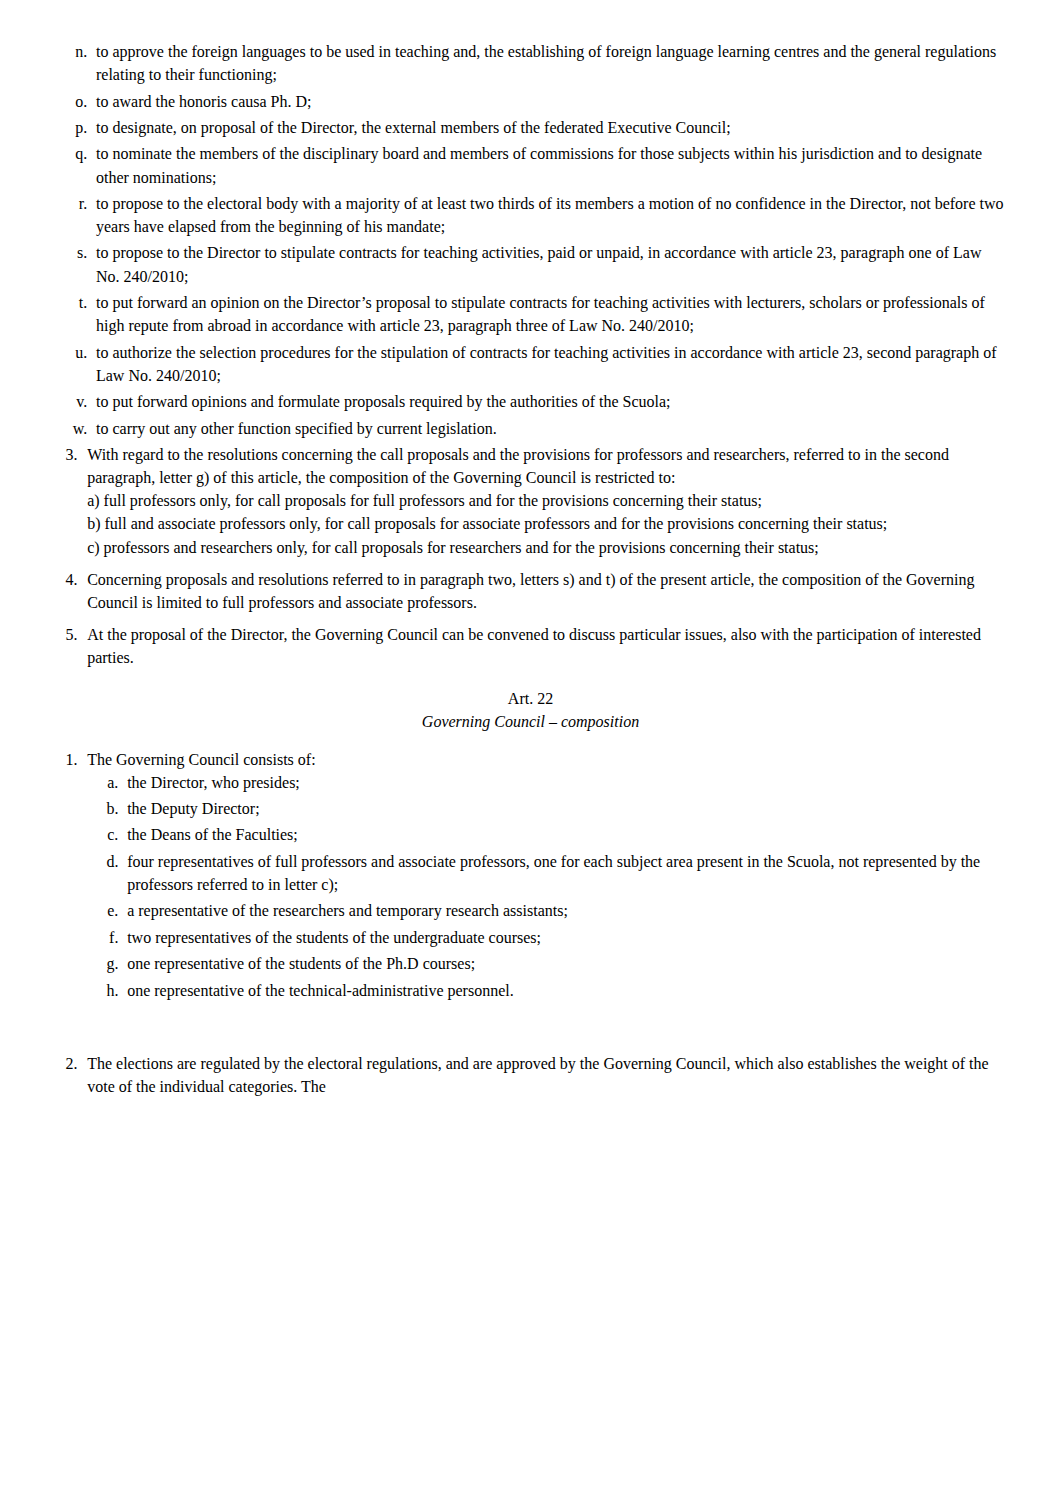to approve the foreign languages to be used in teaching and, the establishing of foreign language learning centres and the general regulations relating to their functioning;
to award the honoris causa Ph. D;
to designate, on proposal of the Director, the external members of the federated Executive Council;
to nominate the members of the disciplinary board and members of commissions for those subjects within his jurisdiction and to designate other nominations;
to propose to the electoral body with a majority of at least two thirds of its members a motion of no confidence in the Director, not before two years have elapsed from the beginning of his mandate;
to propose to the Director to stipulate contracts for teaching activities, paid or unpaid, in accordance with article 23, paragraph one of Law No. 240/2010;
to put forward an opinion on the Director’s proposal to stipulate contracts for teaching activities with lecturers, scholars or professionals of high repute from abroad in accordance with article 23, paragraph three of Law No. 240/2010;
to authorize the selection procedures for the stipulation of contracts for teaching activities in accordance with article 23, second paragraph of Law No. 240/2010;
to put forward opinions and formulate proposals required by the authorities of the Scuola;
to carry out any other function specified by current legislation.
With regard to the resolutions concerning the call proposals and the provisions for professors and researchers, referred to in the second paragraph, letter g) of this article, the composition of the Governing Council is restricted to:
a) full professors only, for call proposals for full professors and for the provisions concerning their status;
b) full and associate professors only, for call proposals for associate professors and for the provisions concerning their status;
c) professors and researchers only, for call proposals for researchers and for the provisions concerning their status;
Concerning proposals and resolutions referred to in paragraph two, letters s) and t) of the present article, the composition of the Governing Council is limited to full professors and associate professors.
At the proposal of the Director, the Governing Council can be convened to discuss particular issues, also with the participation of interested parties.
Art. 22
Governing Council – composition
The Governing Council consists of:
the Director, who presides;
the Deputy Director;
the Deans of the Faculties;
four representatives of full professors and associate professors, one for each subject area present in the Scuola, not represented by the professors referred to in letter c);
a representative of the researchers and temporary research assistants;
two representatives of the students of the undergraduate courses;
one representative of the students of the Ph.D courses;
one representative of the technical-administrative personnel.
The elections are regulated by the electoral regulations, and are approved by the Governing Council, which also establishes the weight of the vote of the individual categories. The